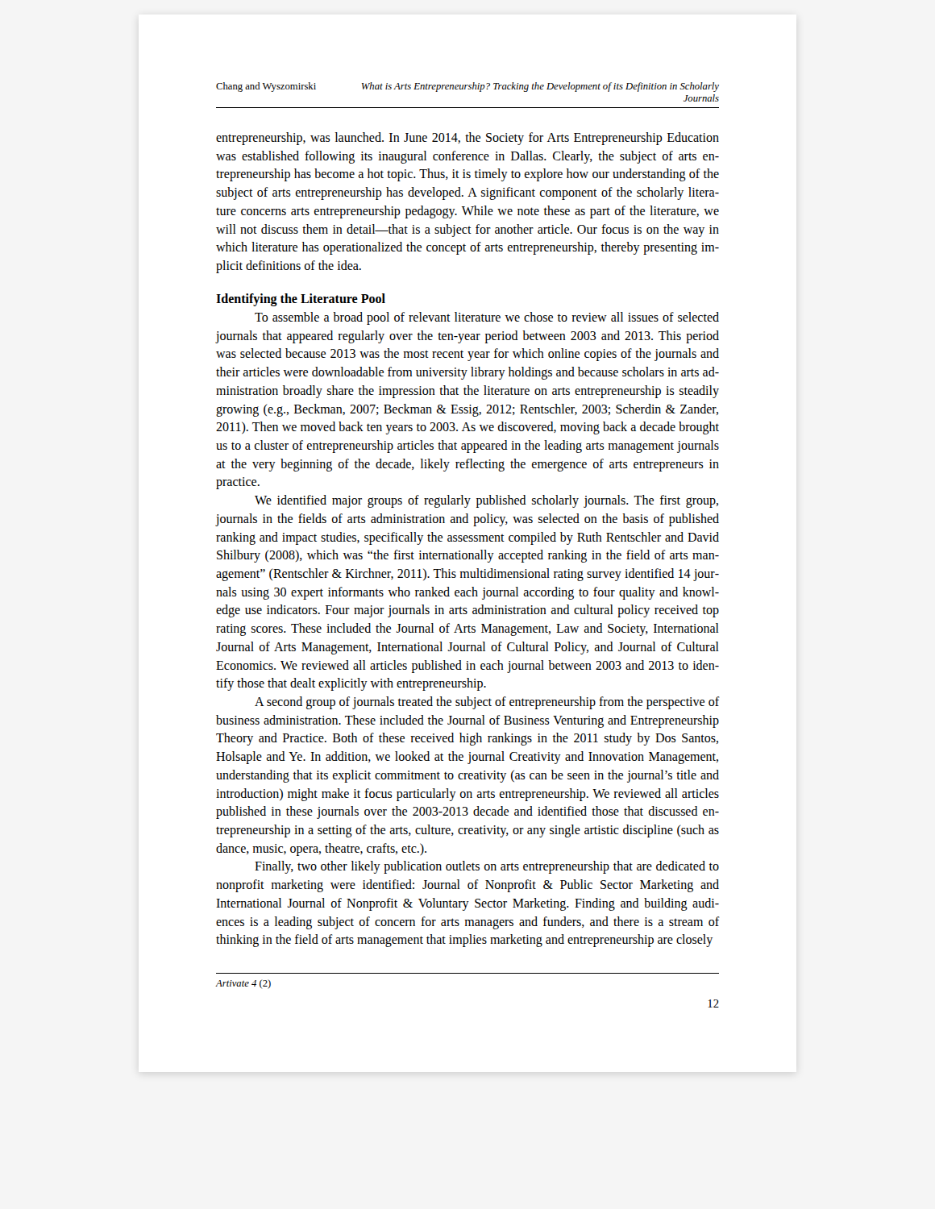Chang and Wyszomirski What is Arts Entrepreneurship? Tracking the Development of its Definition in Scholarly Journals
entrepreneurship, was launched. In June 2014, the Society for Arts Entrepreneurship Education was established following its inaugural conference in Dallas. Clearly, the subject of arts entrepreneurship has become a hot topic. Thus, it is timely to explore how our understanding of the subject of arts entrepreneurship has developed. A significant component of the scholarly literature concerns arts entrepreneurship pedagogy. While we note these as part of the literature, we will not discuss them in detail—that is a subject for another article. Our focus is on the way in which literature has operationalized the concept of arts entrepreneurship, thereby presenting implicit definitions of the idea.
Identifying the Literature Pool
To assemble a broad pool of relevant literature we chose to review all issues of selected journals that appeared regularly over the ten-year period between 2003 and 2013. This period was selected because 2013 was the most recent year for which online copies of the journals and their articles were downloadable from university library holdings and because scholars in arts administration broadly share the impression that the literature on arts entrepreneurship is steadily growing (e.g., Beckman, 2007; Beckman & Essig, 2012; Rentschler, 2003; Scherdin & Zander, 2011). Then we moved back ten years to 2003. As we discovered, moving back a decade brought us to a cluster of entrepreneurship articles that appeared in the leading arts management journals at the very beginning of the decade, likely reflecting the emergence of arts entrepreneurs in practice.
We identified major groups of regularly published scholarly journals. The first group, journals in the fields of arts administration and policy, was selected on the basis of published ranking and impact studies, specifically the assessment compiled by Ruth Rentschler and David Shilbury (2008), which was “the first internationally accepted ranking in the field of arts management” (Rentschler & Kirchner, 2011). This multidimensional rating survey identified 14 journals using 30 expert informants who ranked each journal according to four quality and knowledge use indicators. Four major journals in arts administration and cultural policy received top rating scores. These included the Journal of Arts Management, Law and Society, International Journal of Arts Management, International Journal of Cultural Policy, and Journal of Cultural Economics. We reviewed all articles published in each journal between 2003 and 2013 to identify those that dealt explicitly with entrepreneurship.
A second group of journals treated the subject of entrepreneurship from the perspective of business administration. These included the Journal of Business Venturing and Entrepreneurship Theory and Practice. Both of these received high rankings in the 2011 study by Dos Santos, Holsaple and Ye. In addition, we looked at the journal Creativity and Innovation Management, understanding that its explicit commitment to creativity (as can be seen in the journal’s title and introduction) might make it focus particularly on arts entrepreneurship. We reviewed all articles published in these journals over the 2003-2013 decade and identified those that discussed entrepreneurship in a setting of the arts, culture, creativity, or any single artistic discipline (such as dance, music, opera, theatre, crafts, etc.).
Finally, two other likely publication outlets on arts entrepreneurship that are dedicated to nonprofit marketing were identified: Journal of Nonprofit & Public Sector Marketing and International Journal of Nonprofit & Voluntary Sector Marketing. Finding and building audiences is a leading subject of concern for arts managers and funders, and there is a stream of thinking in the field of arts management that implies marketing and entrepreneurship are closely
Artivate 4 (2)
12